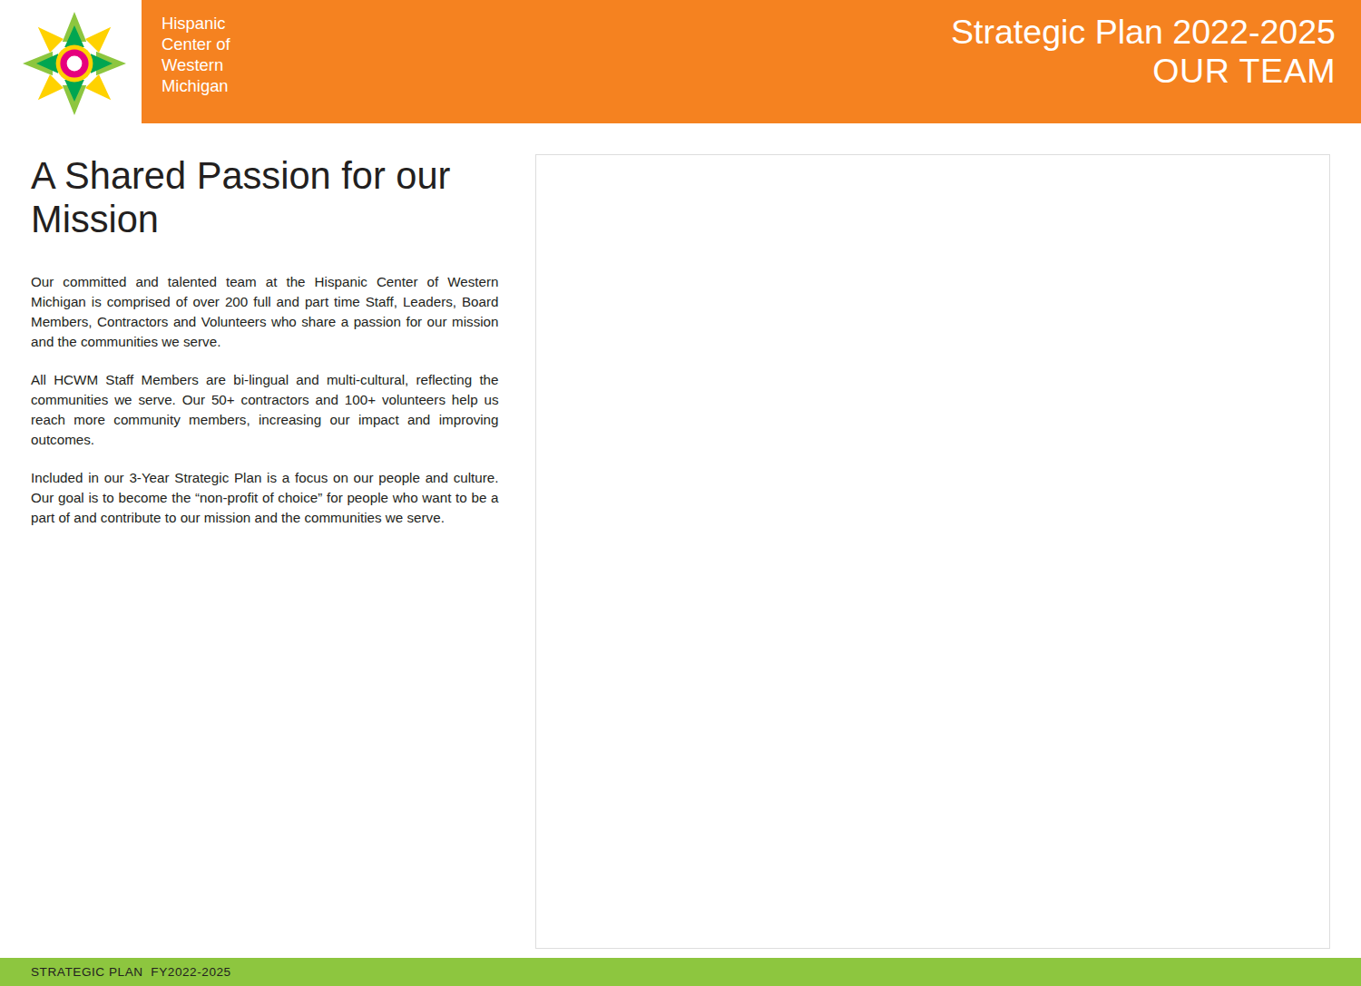Hispanic
Center of
Western
Michigan
Strategic Plan 2022-2025 OUR TEAM
A Shared Passion for our Mission
Our committed and talented team at the Hispanic Center of Western Michigan is comprised of over 200 full and part time Staff, Leaders, Board Members, Contractors and Volunteers who share a passion for our mission and the communities we serve.
All HCWM Staff Members are bi-lingual and multi-cultural, reflecting the communities we serve. Our 50+ contractors and 100+ volunteers help us reach more community members, increasing our impact and improving outcomes.
Included in our 3-Year Strategic Plan is a focus on our people and culture. Our goal is to become the “non-profit of choice” for people who want to be a part of and contribute to our mission and the communities we serve.
STRATEGIC PLAN FY2022-2025